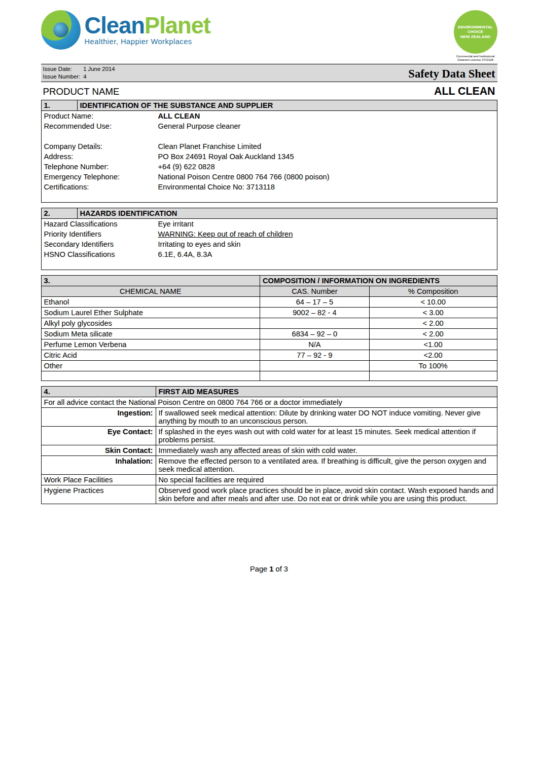Clean Planet
Healthier, Happier Workplaces
ENVIRONMENTAL
CHOICE
NEW ZEALAND
Commercial and Institutional
Cleaners Licence 3713118
| Issue Date: | 1 June 2014 |
| Issue Number: | 4 |
Safety Data Sheet
PRODUCT NAME
ALL CLEAN
| 1. | IDENTIFICATION OF THE SUBSTANCE AND SUPPLIER |
| / Product Name: / ALL CLEAN / / Recommended Use: / General Purpose cleaner / / Company Details: / Clean Planet Franchise Limited / / Address: / PO Box 24691 Royal Oak Auckland 1345 / / Telephone Number: / +64 (9) 622 0828 / / Emergency Telephone: / National Poison Centre 0800 764 766 (0800 poison) / / Certifications: / Environmental Choice No: 3713118 / |
| 2. | HAZARDS IDENTIFICATION |
| / Hazard Classifications / Eye irritant / / Priority Identifiers / WARNING: Keep out of reach of children / / Secondary Identifiers / Irritating to eyes and skin / / HSNO Classifications / 6.1E, 6.4A, 8.3A / |
| 3. | COMPOSITION / INFORMATION ON INGREDIENTS |
| CHEMICAL NAME | CAS. Number | % Composition |
| Ethanol | 64 – 17 – 5 | < 10.00 |
| Sodium Laurel Ether Sulphate | 9002 – 82 - 4 | < 3.00 |
| Alkyl poly glycosides | | < 2.00 |
| Sodium Meta silicate | 6834 – 92 – 0 | < 2.00 |
| Perfume Lemon Verbena | N/A | <1.00 |
| Citric Acid | 77 – 92 - 9 | <2.00 |
| Other | | To 100% |
| 4. | FIRST AID MEASURES |
| For all advice contact the National Poison Centre on 0800 764 766 or a doctor immediately |
| Ingestion: | If swallowed seek medical attention: Dilute by drinking water DO NOT induce vomiting. Never give anything by mouth to an unconscious person. |
| Eye Contact: | If splashed in the eyes wash out with cold water for at least 15 minutes. Seek medical attention if problems persist. |
| Skin Contact: | Immediately wash any affected areas of skin with cold water. |
| Inhalation: | Remove the effected person to a ventilated area. If breathing is difficult, give the person oxygen and seek medical attention. |
| Work Place Facilities | No special facilities are required |
| Hygiene Practices | Observed good work place practices should be in place, avoid skin contact. Wash exposed hands and skin before and after meals and after use. Do not eat or drink while you are using this product. |
Page 1 of 3